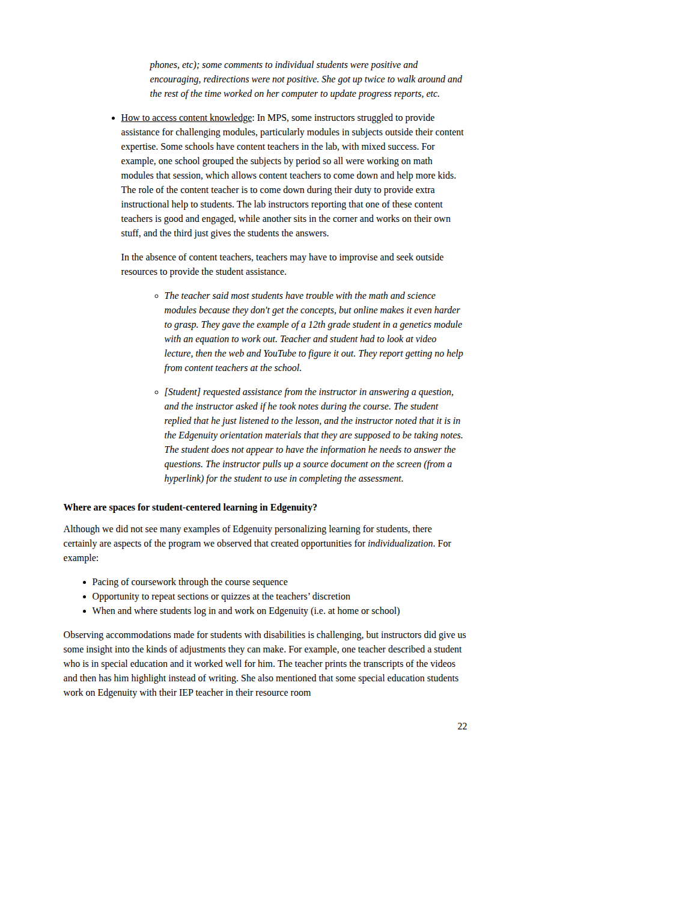phones, etc); some comments to individual students were positive and encouraging, redirections were not positive. She got up twice to walk around and the rest of the time worked on her computer to update progress reports, etc.
How to access content knowledge: In MPS, some instructors struggled to provide assistance for challenging modules, particularly modules in subjects outside their content expertise. Some schools have content teachers in the lab, with mixed success. For example, one school grouped the subjects by period so all were working on math modules that session, which allows content teachers to come down and help more kids. The role of the content teacher is to come down during their duty to provide extra instructional help to students. The lab instructors reporting that one of these content teachers is good and engaged, while another sits in the corner and works on their own stuff, and the third just gives the students the answers.
In the absence of content teachers, teachers may have to improvise and seek outside resources to provide the student assistance.
The teacher said most students have trouble with the math and science modules because they don't get the concepts, but online makes it even harder to grasp. They gave the example of a 12th grade student in a genetics module with an equation to work out. Teacher and student had to look at video lecture, then the web and YouTube to figure it out. They report getting no help from content teachers at the school.
[Student] requested assistance from the instructor in answering a question, and the instructor asked if he took notes during the course. The student replied that he just listened to the lesson, and the instructor noted that it is in the Edgenuity orientation materials that they are supposed to be taking notes. The student does not appear to have the information he needs to answer the questions. The instructor pulls up a source document on the screen (from a hyperlink) for the student to use in completing the assessment.
Where are spaces for student-centered learning in Edgenuity?
Although we did not see many examples of Edgenuity personalizing learning for students, there certainly are aspects of the program we observed that created opportunities for individualization. For example:
Pacing of coursework through the course sequence
Opportunity to repeat sections or quizzes at the teachers’ discretion
When and where students log in and work on Edgenuity (i.e. at home or school)
Observing accommodations made for students with disabilities is challenging, but instructors did give us some insight into the kinds of adjustments they can make. For example, one teacher described a student who is in special education and it worked well for him. The teacher prints the transcripts of the videos and then has him highlight instead of writing. She also mentioned that some special education students work on Edgenuity with their IEP teacher in their resource room
22